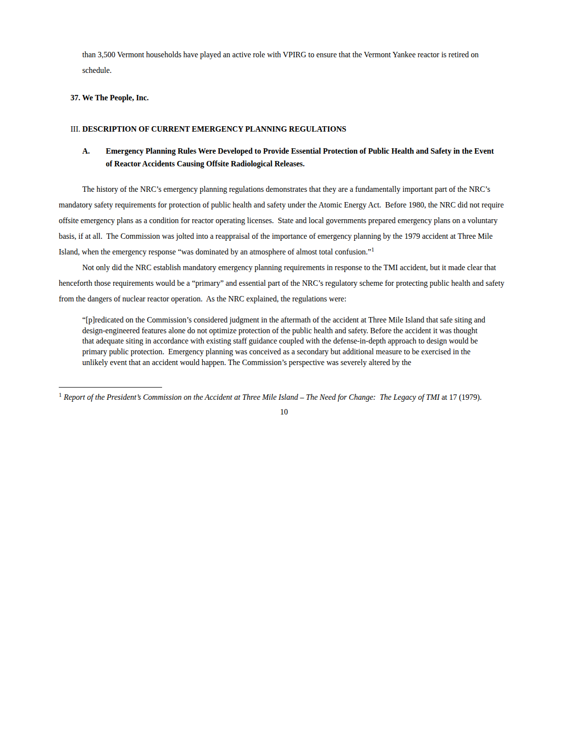than 3,500 Vermont households have played an active role with VPIRG to ensure that the Vermont Yankee reactor is retired on schedule.
37. We The People, Inc.
III. DESCRIPTION OF CURRENT EMERGENCY PLANNING REGULATIONS
A. Emergency Planning Rules Were Developed to Provide Essential Protection of Public Health and Safety in the Event of Reactor Accidents Causing Offsite Radiological Releases.
The history of the NRC’s emergency planning regulations demonstrates that they are a fundamentally important part of the NRC’s mandatory safety requirements for protection of public health and safety under the Atomic Energy Act. Before 1980, the NRC did not require offsite emergency plans as a condition for reactor operating licenses. State and local governments prepared emergency plans on a voluntary basis, if at all. The Commission was jolted into a reappraisal of the importance of emergency planning by the 1979 accident at Three Mile Island, when the emergency response “was dominated by an atmosphere of almost total confusion.”1
Not only did the NRC establish mandatory emergency planning requirements in response to the TMI accident, but it made clear that henceforth those requirements would be a “primary” and essential part of the NRC’s regulatory scheme for protecting public health and safety from the dangers of nuclear reactor operation. As the NRC explained, the regulations were:
“[p]redicated on the Commission’s considered judgment in the aftermath of the accident at Three Mile Island that safe siting and design-engineered features alone do not optimize protection of the public health and safety. Before the accident it was thought that adequate siting in accordance with existing staff guidance coupled with the defense-in-depth approach to design would be primary public protection. Emergency planning was conceived as a secondary but additional measure to be exercised in the unlikely event that an accident would happen. The Commission’s perspective was severely altered by the
1 Report of the President’s Commission on the Accident at Three Mile Island – The Need for Change: The Legacy of TMI at 17 (1979).
10